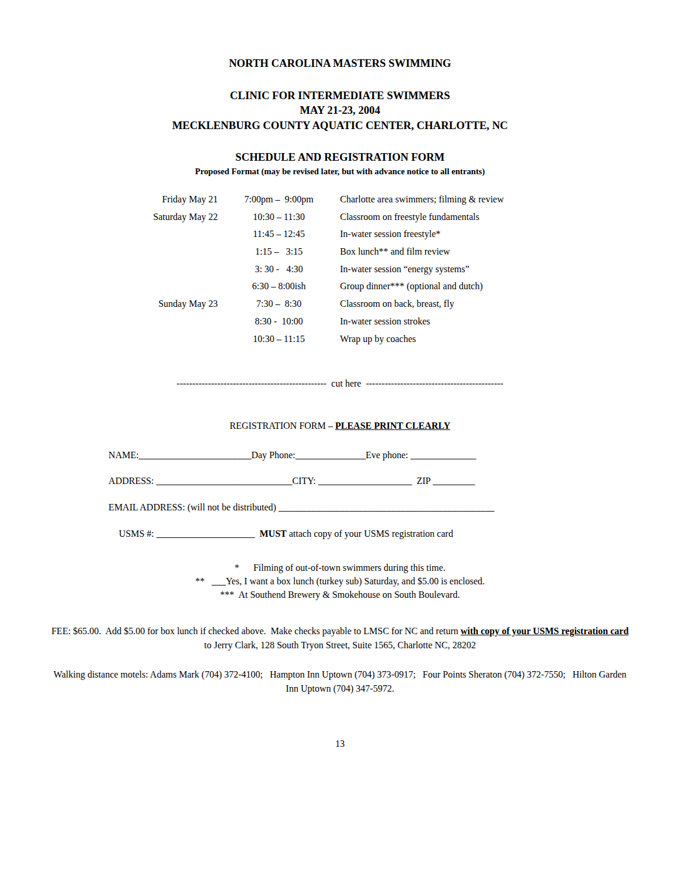NORTH CAROLINA MASTERS SWIMMING
CLINIC FOR INTERMEDIATE SWIMMERS
MAY 21-23, 2004
MECKLENBURG COUNTY AQUATIC CENTER, CHARLOTTE, NC
SCHEDULE AND REGISTRATION FORM
Proposed Format (may be revised later, but with advance notice to all entrants)
| Friday May 21 | 7:00pm – 9:00pm | Charlotte area swimmers; filming & review |
| Saturday May 22 | 10:30 – 11:30 | Classroom on freestyle fundamentals |
| | 11:45 – 12:45 | In-water session freestyle* |
| | 1:15 – 3:15 | Box lunch** and film review |
| | 3: 30 - 4:30 | In-water session “energy systems” |
| | 6:30 – 8:00ish | Group dinner*** (optional and dutch) |
| Sunday May 23 | 7:30 – 8:30 | Classroom on back, breast, fly |
| | 8:30 - 10:00 | In-water session strokes |
| | 10:30 – 11:15 | Wrap up by coaches |
------------------------------------------------ cut here --------------------------------------------
REGISTRATION FORM – PLEASE PRINT CLEARLY
NAME:________________________Day Phone:_______________Eve phone: ______________
ADDRESS: _____________________________CITY: ____________________ ZIP _________
EMAIL ADDRESS: (will not be distributed) ______________________________________________
USMS #: _____________________ MUST attach copy of your USMS registration card
* Filming of out-of-town swimmers during this time.
** ___Yes, I want a box lunch (turkey sub) Saturday, and $5.00 is enclosed.
*** At Southend Brewery & Smokehouse on South Boulevard.
FEE: $65.00. Add $5.00 for box lunch if checked above. Make checks payable to LMSC for NC and return with copy of your USMS registration card to Jerry Clark, 128 South Tryon Street, Suite 1565, Charlotte NC, 28202
Walking distance motels: Adams Mark (704) 372-4100; Hampton Inn Uptown (704) 373-0917; Four Points Sheraton (704) 372-7550; Hilton Garden Inn Uptown (704) 347-5972.
13